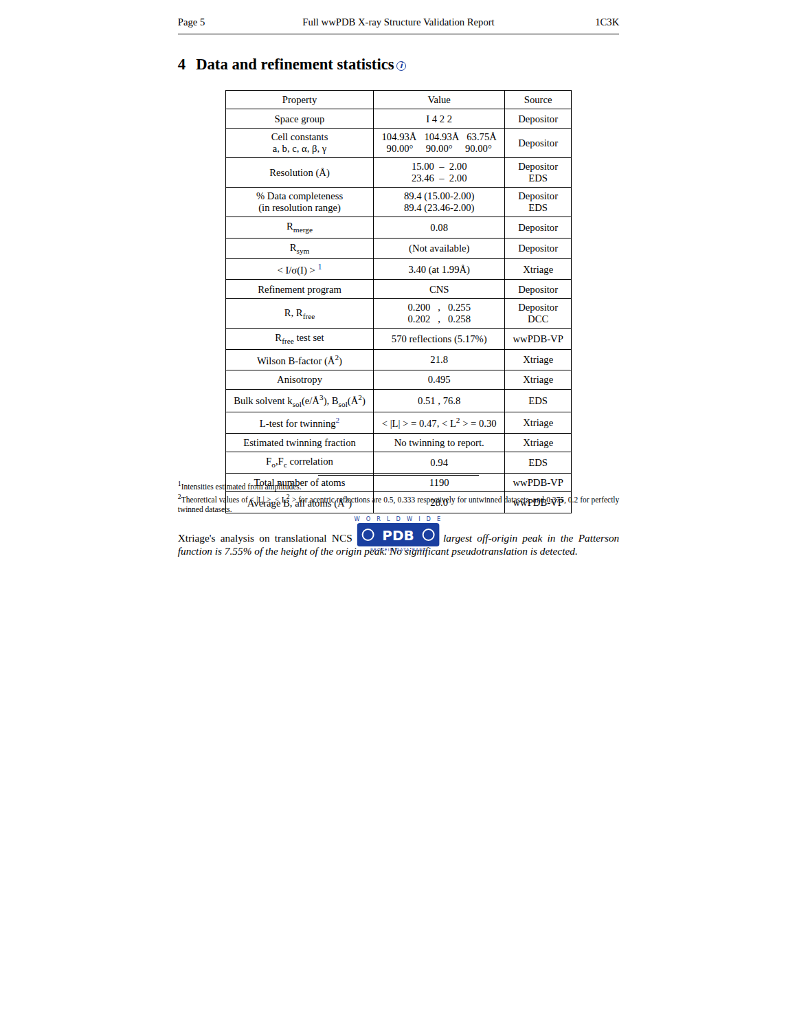Page 5
Full wwPDB X-ray Structure Validation Report
1C3K
4 Data and refinement statisticsi
| Property | Value | Source |
| --- | --- | --- |
| Space group | I 4 2 2 | Depositor |
| Cell constants a, b, c, α, β, γ | 104.93Å 104.93Å 63.75Å 90.00° 90.00° 90.00° | Depositor |
| Resolution (Å) | 15.00 – 2.00 23.46 – 2.00 | Depositor EDS |
| % Data completeness (in resolution range) | 89.4 (15.00-2.00) 89.4 (23.46-2.00) | Depositor EDS |
| R merge | 0.08 | Depositor |
| R sym | (Not available) | Depositor |
| < I/σ(I) > 1 | 3.40 (at 1.99Å) | Xtriage |
| Refinement program | CNS | Depositor |
| R, R free | 0.200 , 0.255 0.202 , 0.258 | Depositor DCC |
| R free test set | 570 reflections (5.17%) | wwPDB-VP |
| Wilson B-factor (Å 2 ) | 21.8 | Xtriage |
| Anisotropy | 0.495 | Xtriage |
| Bulk solvent k sol (e/Å 3 ), B sol (Å 2 ) | 0.51 , 76.8 | EDS |
| L-test for twinning 2 | < /L/ > = 0.47, < L 2 > = 0.30 | Xtriage |
| Estimated twinning fraction | No twinning to report. | Xtriage |
| F o ,F c correlation | 0.94 | EDS |
| Total number of atoms | 1190 | wwPDB-VP |
| Average B, all atoms (Å 2 ) | 28.0 | wwPDB-VP |
Xtriage's analysis on translational NCS is as follows: The largest off-origin peak in the Patterson function is 7.55% of the height of the origin peak. No significant pseudotranslation is detected.
1Intensities estimated from amplitudes.
2Theoretical values of < |L| >, < L2 > for acentric reflections are 0.5, 0.333 respectively for untwinned datasets, and 0.375, 0.2 for perfectly twinned datasets.
W O R L D W I D E
PDB
PROTEIN DATA BANK